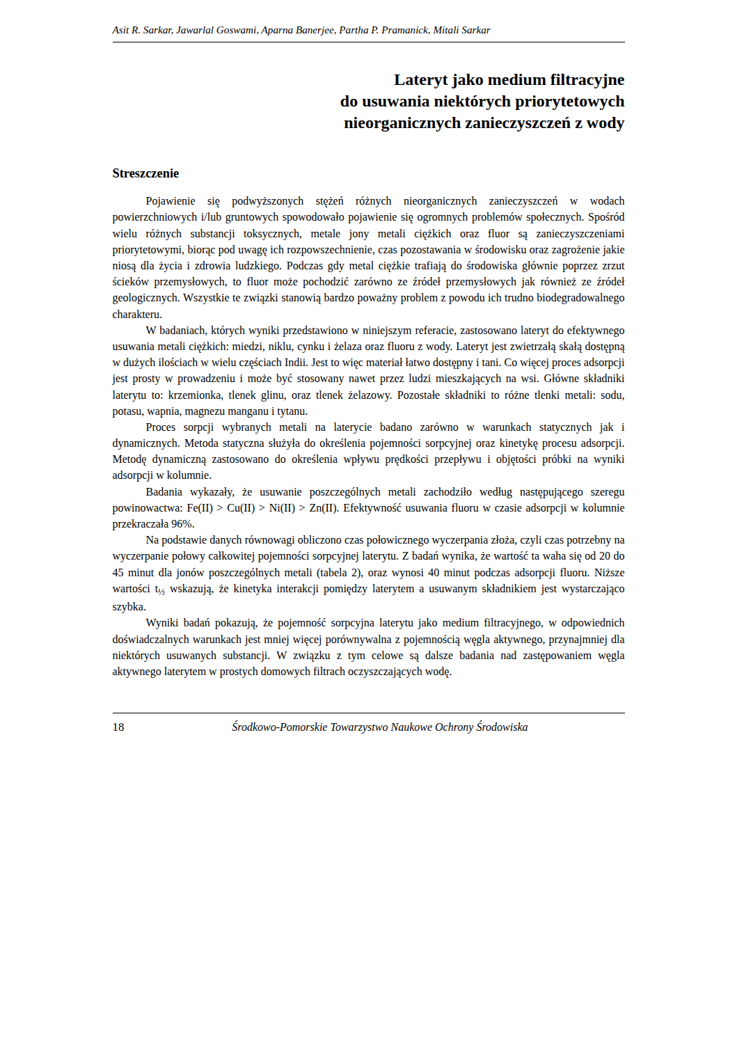Asit R. Sarkar, Jawarlal Goswami, Aparna Banerjee, Partha P. Pramanick, Mitali Sarkar
Lateryt jako medium filtracyjne
do usuwania niektórych priorytetowych
nieorganicznych zanieczyszczeń z wody
Streszczenie
Pojawienie się podwyższonych stężeń różnych nieorganicznych zanieczyszczeń w wodach powierzchniowych i/lub gruntowych spowodowało pojawienie się ogromnych problemów społecznych. Spośród wielu różnych substancji toksycznych, metale jony metali ciężkich oraz fluor są zanieczyszczeniami priorytetowymi, biorąc pod uwagę ich rozpowszechnienie, czas pozostawania w środowisku oraz zagrożenie jakie niosą dla życia i zdrowia ludzkiego. Podczas gdy metal ciężkie trafiają do środowiska głównie poprzez zrzut ścieków przemysłowych, to fluor może pochodzić zarówno ze źródeł przemysłowych jak również ze źródeł geologicznych. Wszystkie te związki stanowią bardzo poważny problem z powodu ich trudno biodegradowalnego charakteru.
W badaniach, których wyniki przedstawiono w niniejszym referacie, zastosowano lateryt do efektywnego usuwania metali ciężkich: miedzi, niklu, cynku i żelaza oraz fluoru z wody. Lateryt jest zwietrzałą skałą dostępną w dużych ilościach w wielu częściach Indii. Jest to więc materiał łatwo dostępny i tani. Co więcej proces adsorpcji jest prosty w prowadzeniu i może być stosowany nawet przez ludzi mieszkających na wsi. Główne składniki laterytu to: krzemionka, tlenek glinu, oraz tlenek żelazowy. Pozostałe składniki to różne tlenki metali: sodu, potasu, wapnia, magnezu manganu i tytanu.
Proces sorpcji wybranych metali na laterycie badano zarówno w warunkach statycznych jak i dynamicznych. Metoda statyczna służyła do określenia pojemności sorpcyjnej oraz kinetykę procesu adsorpcji. Metodę dynamiczną zastosowano do określenia wpływu prędkości przepływu i objętości próbki na wyniki adsorpcji w kolumnie.
Badania wykazały, że usuwanie poszczególnych metali zachodziło według następującego szeregu powinowactwa: Fe(II) > Cu(II) > Ni(II) > Zn(II). Efektywność usuwania fluoru w czasie adsorpcji w kolumnie przekraczała 96%.
Na podstawie danych równowagi obliczono czas połowicznego wyczerpania złoża, czyli czas potrzebny na wyczerpanie połowy całkowitej pojemności sorpcyjnej laterytu. Z badań wynika, że wartość ta waha się od 20 do 45 minut dla jonów poszczególnych metali (tabela 2), oraz wynosi 40 minut podczas adsorpcji fluoru. Niższe wartości t½ wskazują, że kinetyka interakcji pomiędzy laterytem a usuwanym składnikiem jest wystarczająco szybka.
Wyniki badań pokazują, że pojemność sorpcyjna laterytu jako medium filtracyjnego, w odpowiednich doświadczalnych warunkach jest mniej więcej porównywalna z pojemnością węgla aktywnego, przynajmniej dla niektórych usuwanych substancji. W związku z tym celowe są dalsze badania nad zastępowaniem węgla aktywnego laterytem w prostych domowych filtrach oczyszczających wodę.
18 Środkowo-Pomorskie Towarzystwo Naukowe Ochrony Środowiska